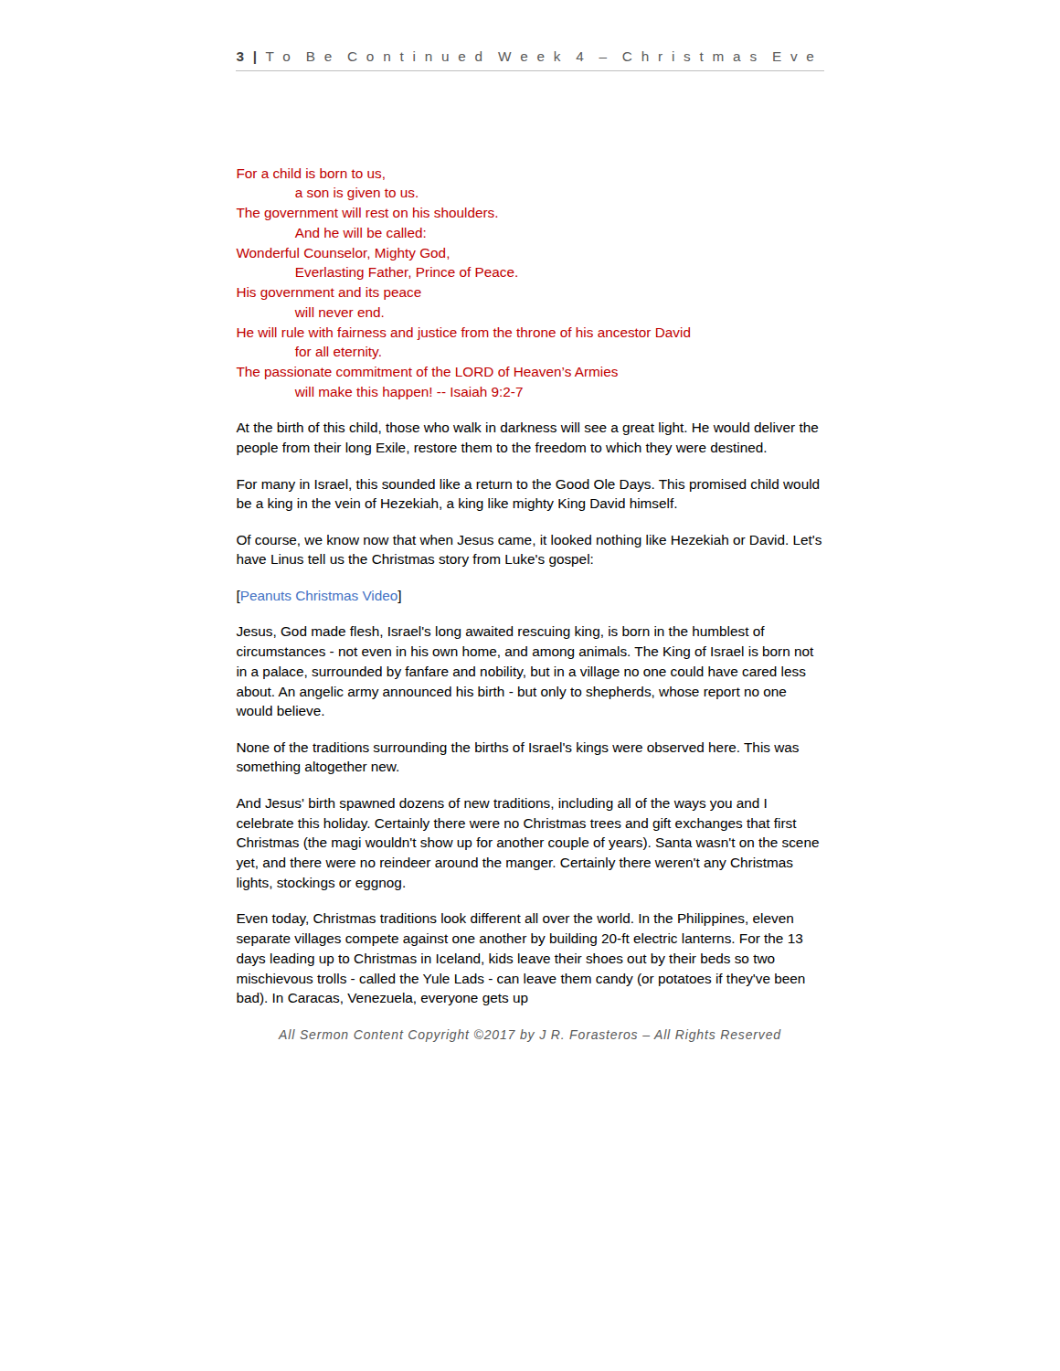3 | T o B e C o n t i n u e d W e e k 4 – C h r i s t m a s E v e
For a child is born to us, a son is given to us. The government will rest on his shoulders. And he will be called: Wonderful Counselor, Mighty God, Everlasting Father, Prince of Peace. His government and its peace will never end. He will rule with fairness and justice from the throne of his ancestor David for all eternity. The passionate commitment of the LORD of Heaven’s Armies will make this happen! -- Isaiah 9:2-7
At the birth of this child, those who walk in darkness will see a great light. He would deliver the people from their long Exile, restore them to the freedom to which they were destined.
For many in Israel, this sounded like a return to the Good Ole Days. This promised child would be a king in the vein of Hezekiah, a king like mighty King David himself.
Of course, we know now that when Jesus came, it looked nothing like Hezekiah or David. Let's have Linus tell us the Christmas story from Luke's gospel:
[Peanuts Christmas Video]
Jesus, God made flesh, Israel's long awaited rescuing king, is born in the humblest of circumstances - not even in his own home, and among animals. The King of Israel is born not in a palace, surrounded by fanfare and nobility, but in a village no one could have cared less about. An angelic army announced his birth - but only to shepherds, whose report no one would believe.
None of the traditions surrounding the births of Israel's kings were observed here. This was something altogether new.
And Jesus' birth spawned dozens of new traditions, including all of the ways you and I celebrate this holiday. Certainly there were no Christmas trees and gift exchanges that first Christmas (the magi wouldn't show up for another couple of years). Santa wasn't on the scene yet, and there were no reindeer around the manger. Certainly there weren't any Christmas lights, stockings or eggnog.
Even today, Christmas traditions look different all over the world. In the Philippines, eleven separate villages compete against one another by building 20-ft electric lanterns. For the 13 days leading up to Christmas in Iceland, kids leave their shoes out by their beds so two mischievous trolls - called the Yule Lads - can leave them candy (or potatoes if they've been bad). In Caracas, Venezuela, everyone gets up
All Sermon Content Copyright ©2017 by J R. Forasteros – All Rights Reserved